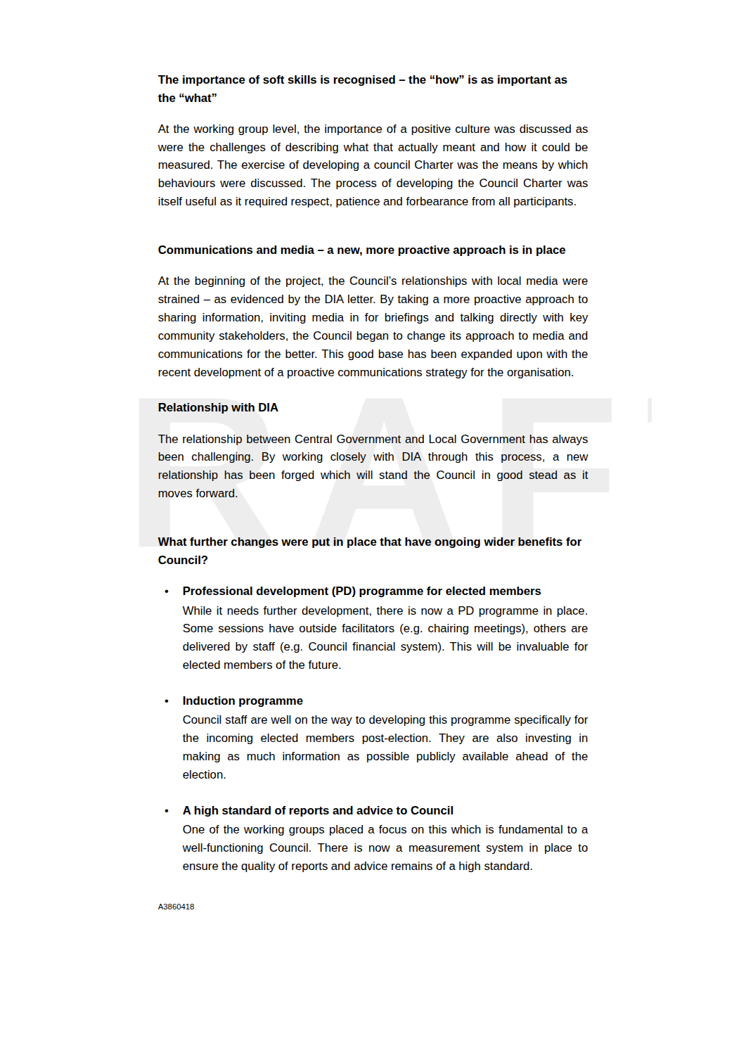DRAFT
The importance of soft skills is recognised – the “how” is as important as the “what”
At the working group level, the importance of a positive culture was discussed as were the challenges of describing what that actually meant and how it could be measured. The exercise of developing a council Charter was the means by which behaviours were discussed. The process of developing the Council Charter was itself useful as it required respect, patience and forbearance from all participants.
Communications and media – a new, more proactive approach is in place
At the beginning of the project, the Council’s relationships with local media were strained – as evidenced by the DIA letter. By taking a more proactive approach to sharing information, inviting media in for briefings and talking directly with key community stakeholders, the Council began to change its approach to media and communications for the better. This good base has been expanded upon with the recent development of a proactive communications strategy for the organisation.
Relationship with DIA
The relationship between Central Government and Local Government has always been challenging. By working closely with DIA through this process, a new relationship has been forged which will stand the Council in good stead as it moves forward.
What further changes were put in place that have ongoing wider benefits for Council?
Professional development (PD) programme for elected members While it needs further development, there is now a PD programme in place. Some sessions have outside facilitators (e.g. chairing meetings), others are delivered by staff (e.g. Council financial system). This will be invaluable for elected members of the future.
Induction programme Council staff are well on the way to developing this programme specifically for the incoming elected members post-election. They are also investing in making as much information as possible publicly available ahead of the election.
A high standard of reports and advice to Council One of the working groups placed a focus on this which is fundamental to a well-functioning Council. There is now a measurement system in place to ensure the quality of reports and advice remains of a high standard.
A3860418